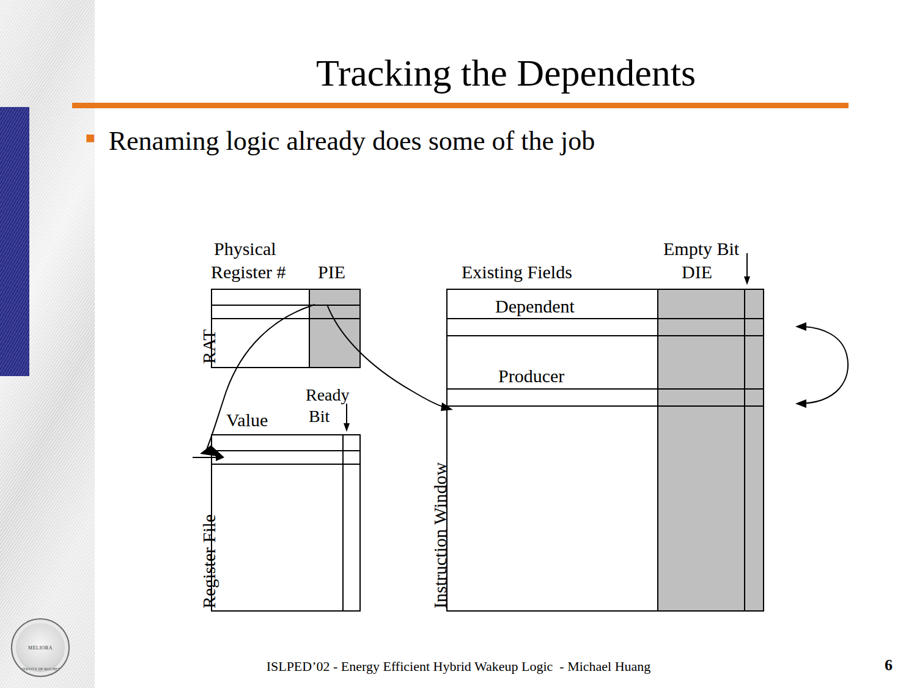Tracking the Dependents
■ Renaming logic already does some of the job
Physical
Register #
PIE
RAT
Value
Ready
Bit
Register File
Existing Fields
Empty Bit
DIE
Dependent
Producer
Instruction Window
ISLPED’02 - Energy Efficient Hybrid Wakeup Logic - Michael Huang
6